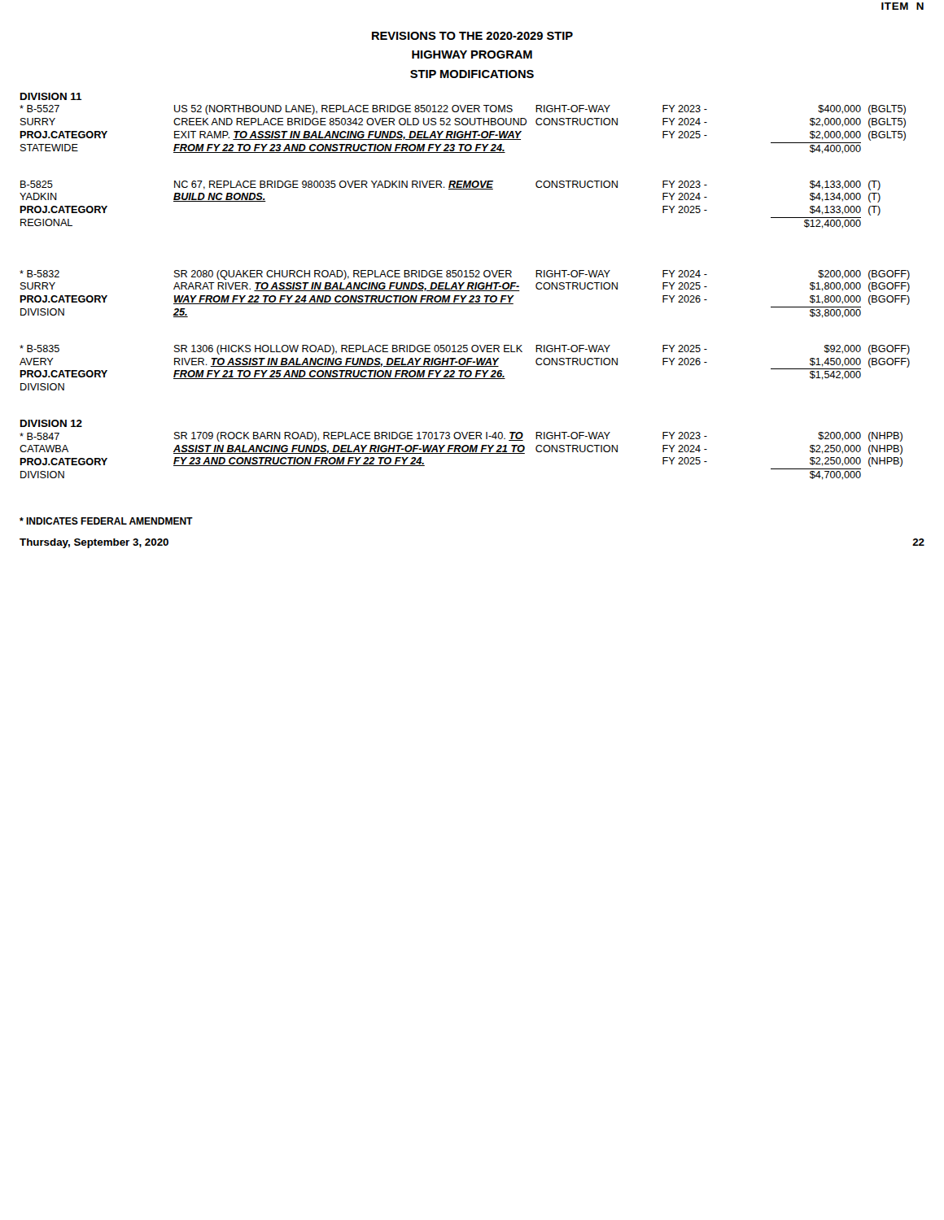ITEM N
REVISIONS TO THE 2020-2029 STIP HIGHWAY PROGRAM STIP MODIFICATIONS
| DIVISION 11 | | | | | |
| * B-5527 SURRY PROJ.CATEGORY STATEWIDE | US 52 (NORTHBOUND LANE), REPLACE BRIDGE 850122 OVER TOMS CREEK AND REPLACE BRIDGE 850342 OVER OLD US 52 SOUTHBOUND EXIT RAMP. TO ASSIST IN BALANCING FUNDS, DELAY RIGHT-OF-WAY FROM FY 22 TO FY 23 AND CONSTRUCTION FROM FY 23 TO FY 24. | RIGHT-OF-WAY CONSTRUCTION | FY 2023 - FY 2024 - FY 2025 - | $400,000 $2,000,000 $2,000,000 $4,400,000 | (BGLT5) (BGLT5) (BGLT5) |
| B-5825 YADKIN PROJ.CATEGORY REGIONAL | NC 67, REPLACE BRIDGE 980035 OVER YADKIN RIVER. REMOVE BUILD NC BONDS. | CONSTRUCTION | FY 2023 - FY 2024 - FY 2025 - | $4,133,000 $4,134,000 $4,133,000 $12,400,000 | (T) (T) (T) |
| * B-5832 SURRY PROJ.CATEGORY DIVISION | SR 2080 (QUAKER CHURCH ROAD), REPLACE BRIDGE 850152 OVER ARARAT RIVER. TO ASSIST IN BALANCING FUNDS, DELAY RIGHT-OF-WAY FROM FY 22 TO FY 24 AND CONSTRUCTION FROM FY 23 TO FY 25. | RIGHT-OF-WAY CONSTRUCTION | FY 2024 - FY 2025 - FY 2026 - | $200,000 $1,800,000 $1,800,000 $3,800,000 | (BGOFF) (BGOFF) (BGOFF) |
| * B-5835 AVERY PROJ.CATEGORY DIVISION | SR 1306 (HICKS HOLLOW ROAD), REPLACE BRIDGE 050125 OVER ELK RIVER. TO ASSIST IN BALANCING FUNDS, DELAY RIGHT-OF-WAY FROM FY 21 TO FY 25 AND CONSTRUCTION FROM FY 22 TO FY 26. | RIGHT-OF-WAY CONSTRUCTION | FY 2025 - FY 2026 - | $92,000 $1,450,000 $1,542,000 | (BGOFF) (BGOFF) |
| DIVISION 12 * B-5847 CATAWBA PROJ.CATEGORY DIVISION | SR 1709 (ROCK BARN ROAD), REPLACE BRIDGE 170173 OVER I-40. TO ASSIST IN BALANCING FUNDS, DELAY RIGHT-OF-WAY FROM FY 21 TO FY 23 AND CONSTRUCTION FROM FY 22 TO FY 24. | RIGHT-OF-WAY CONSTRUCTION | FY 2023 - FY 2024 - FY 2025 - | $200,000 $2,250,000 $2,250,000 $4,700,000 | (NHPB) (NHPB) (NHPB) |
* INDICATES FEDERAL AMENDMENT
Thursday, September 3, 2020 22